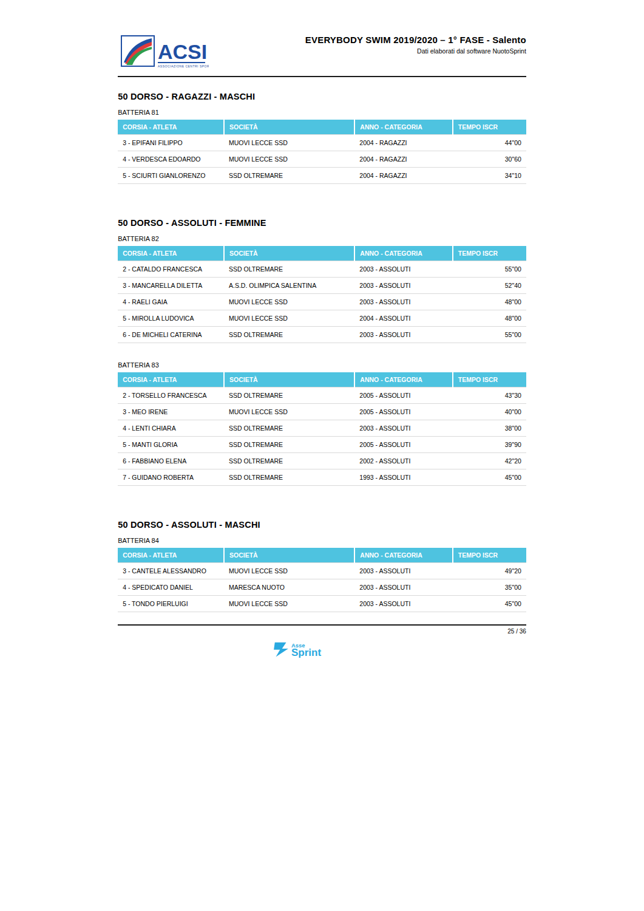ACSI ASSOCIAZIONE CENTRI SPORTIVI ITALIANI
EVERYBODY SWIM 2019/2020 – 1° FASE - Salento
Dati elaborati dal software NuotoSprint
50 DORSO - RAGAZZI - MASCHI
BATTERIA 81
| CORSIA - ATLETA | SOCIETÀ | ANNO - CATEGORIA | TEMPO ISCR |
| --- | --- | --- | --- |
| 3 - EPIFANI FILIPPO | MUOVI LECCE SSD | 2004 - RAGAZZI | 44"00 |
| 4 - VERDESCA EDOARDO | MUOVI LECCE SSD | 2004 - RAGAZZI | 30"60 |
| 5 - SCIURTI GIANLORENZO | SSD OLTREMARE | 2004 - RAGAZZI | 34"10 |
50 DORSO - ASSOLUTI - FEMMINE
BATTERIA 82
| CORSIA - ATLETA | SOCIETÀ | ANNO - CATEGORIA | TEMPO ISCR |
| --- | --- | --- | --- |
| 2 - CATALDO FRANCESCA | SSD OLTREMARE | 2003 - ASSOLUTI | 55"00 |
| 3 - MANCARELLA DILETTA | A.S.D. OLIMPICA SALENTINA | 2003 - ASSOLUTI | 52"40 |
| 4 - RAELI GAIA | MUOVI LECCE SSD | 2003 - ASSOLUTI | 48"00 |
| 5 - MIROLLA LUDOVICA | MUOVI LECCE SSD | 2004 - ASSOLUTI | 48"00 |
| 6 - DE MICHELI CATERINA | SSD OLTREMARE | 2003 - ASSOLUTI | 55"00 |
BATTERIA 83
| CORSIA - ATLETA | SOCIETÀ | ANNO - CATEGORIA | TEMPO ISCR |
| --- | --- | --- | --- |
| 2 - TORSELLO FRANCESCA | SSD OLTREMARE | 2005 - ASSOLUTI | 43"30 |
| 3 - MEO IRENE | MUOVI LECCE SSD | 2005 - ASSOLUTI | 40"00 |
| 4 - LENTI CHIARA | SSD OLTREMARE | 2003 - ASSOLUTI | 38"00 |
| 5 - MANTI GLORIA | SSD OLTREMARE | 2005 - ASSOLUTI | 39"90 |
| 6 - FABBIANO ELENA | SSD OLTREMARE | 2002 - ASSOLUTI | 42"20 |
| 7 - GUIDANO ROBERTA | SSD OLTREMARE | 1993 - ASSOLUTI | 45"00 |
50 DORSO - ASSOLUTI - MASCHI
BATTERIA 84
| CORSIA - ATLETA | SOCIETÀ | ANNO - CATEGORIA | TEMPO ISCR |
| --- | --- | --- | --- |
| 3 - CANTELE ALESSANDRO | MUOVI LECCE SSD | 2003 - ASSOLUTI | 49"20 |
| 4 - SPEDICATO DANIEL | MARESCA NUOTO | 2003 - ASSOLUTI | 35"00 |
| 5 - TONDO PIERLUIGI | MUOVI LECCE SSD | 2003 - ASSOLUTI | 45"00 |
25 / 36
Asse Sprint